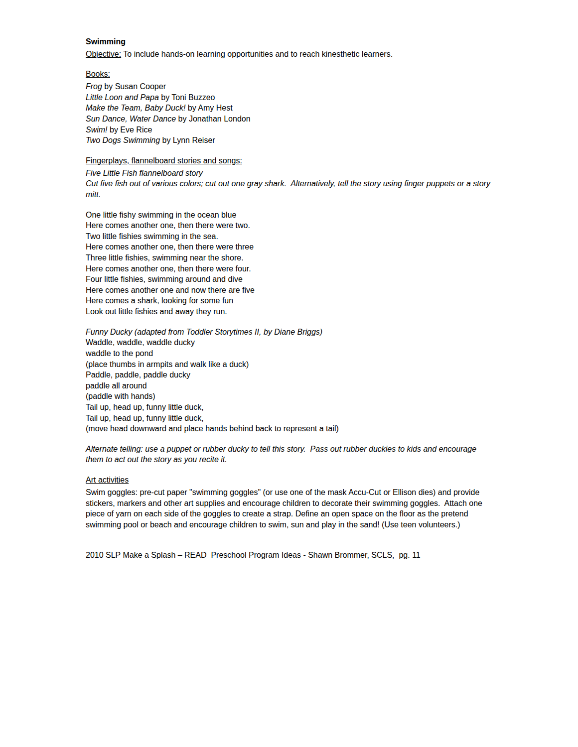Swimming
Objective: To include hands-on learning opportunities and to reach kinesthetic learners.
Books:
Frog by Susan Cooper
Little Loon and Papa by Toni Buzzeo
Make the Team, Baby Duck! by Amy Hest
Sun Dance, Water Dance by Jonathan London
Swim! by Eve Rice
Two Dogs Swimming by Lynn Reiser
Fingerplays, flannelboard stories and songs:
Five Little Fish flannelboard story
Cut five fish out of various colors; cut out one gray shark. Alternatively, tell the story using finger puppets or a story mitt.
One little fishy swimming in the ocean blue
Here comes another one, then there were two.
Two little fishies swimming in the sea.
Here comes another one, then there were three
Three little fishies, swimming near the shore.
Here comes another one, then there were four.
Four little fishies, swimming around and dive
Here comes another one and now there are five
Here comes a shark, looking for some fun
Look out little fishies and away they run.
Funny Ducky (adapted from Toddler Storytimes II, by Diane Briggs)
Waddle, waddle, waddle ducky
waddle to the pond
(place thumbs in armpits and walk like a duck)
Paddle, paddle, paddle ducky
paddle all around
(paddle with hands)
Tail up, head up, funny little duck,
Tail up, head up, funny little duck,
(move head downward and place hands behind back to represent a tail)
Alternate telling: use a puppet or rubber ducky to tell this story. Pass out rubber duckies to kids and encourage them to act out the story as you recite it.
Art activities
Swim goggles: pre-cut paper "swimming goggles" (or use one of the mask Accu-Cut or Ellison dies) and provide stickers, markers and other art supplies and encourage children to decorate their swimming goggles. Attach one piece of yarn on each side of the goggles to create a strap. Define an open space on the floor as the pretend swimming pool or beach and encourage children to swim, sun and play in the sand! (Use teen volunteers.)
2010 SLP Make a Splash – READ Preschool Program Ideas - Shawn Brommer, SCLS, pg. 11